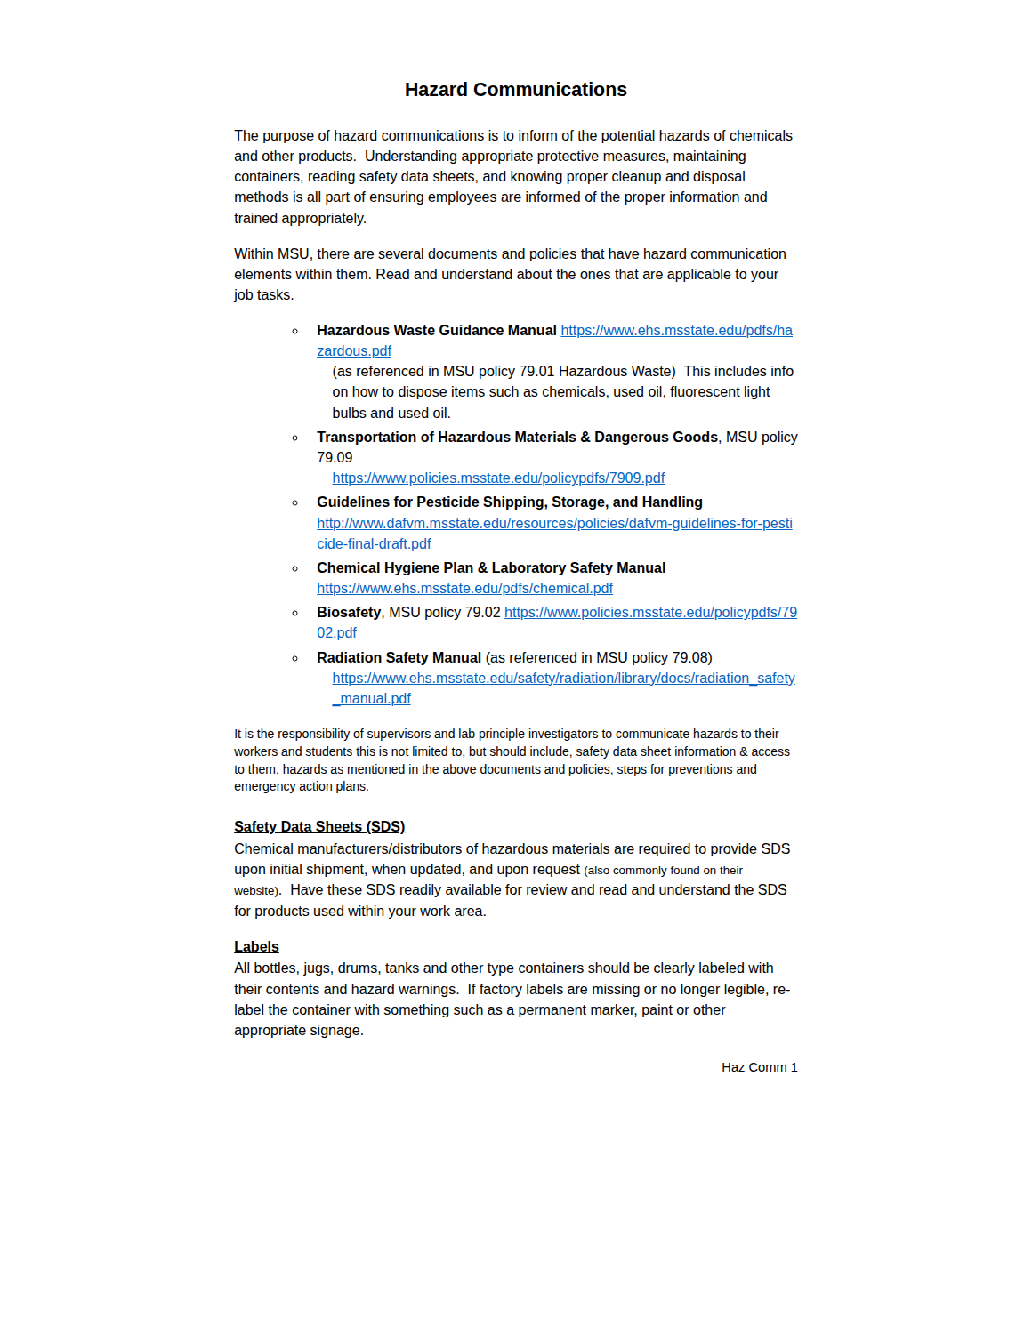Hazard Communications
The purpose of hazard communications is to inform of the potential hazards of chemicals and other products. Understanding appropriate protective measures, maintaining containers, reading safety data sheets, and knowing proper cleanup and disposal methods is all part of ensuring employees are informed of the proper information and trained appropriately.
Within MSU, there are several documents and policies that have hazard communication elements within them. Read and understand about the ones that are applicable to your job tasks.
Hazardous Waste Guidance Manual https://www.ehs.msstate.edu/pdfs/hazardous.pdf (as referenced in MSU policy 79.01 Hazardous Waste) This includes info on how to dispose items such as chemicals, used oil, fluorescent light bulbs and used oil.
Transportation of Hazardous Materials & Dangerous Goods, MSU policy 79.09 https://www.policies.msstate.edu/policypdfs/7909.pdf
Guidelines for Pesticide Shipping, Storage, and Handling
http://www.dafvm.msstate.edu/resources/policies/dafvm-guidelines-for-pesticide-final-draft.pdf
Chemical Hygiene Plan & Laboratory Safety Manual
https://www.ehs.msstate.edu/pdfs/chemical.pdf
Biosafety, MSU policy 79.02 https://www.policies.msstate.edu/policypdfs/7902.pdf
Radiation Safety Manual (as referenced in MSU policy 79.08) https://www.ehs.msstate.edu/safety/radiation/library/docs/radiation_safety_manual.pdf
It is the responsibility of supervisors and lab principle investigators to communicate hazards to their workers and students this is not limited to, but should include, safety data sheet information & access to them, hazards as mentioned in the above documents and policies, steps for preventions and emergency action plans.
Safety Data Sheets (SDS)
Chemical manufacturers/distributors of hazardous materials are required to provide SDS upon initial shipment, when updated, and upon request (also commonly found on their website). Have these SDS readily available for review and read and understand the SDS for products used within your work area.
Labels
All bottles, jugs, drums, tanks and other type containers should be clearly labeled with their contents and hazard warnings. If factory labels are missing or no longer legible, re-label the container with something such as a permanent marker, paint or other appropriate signage.
Haz Comm 1